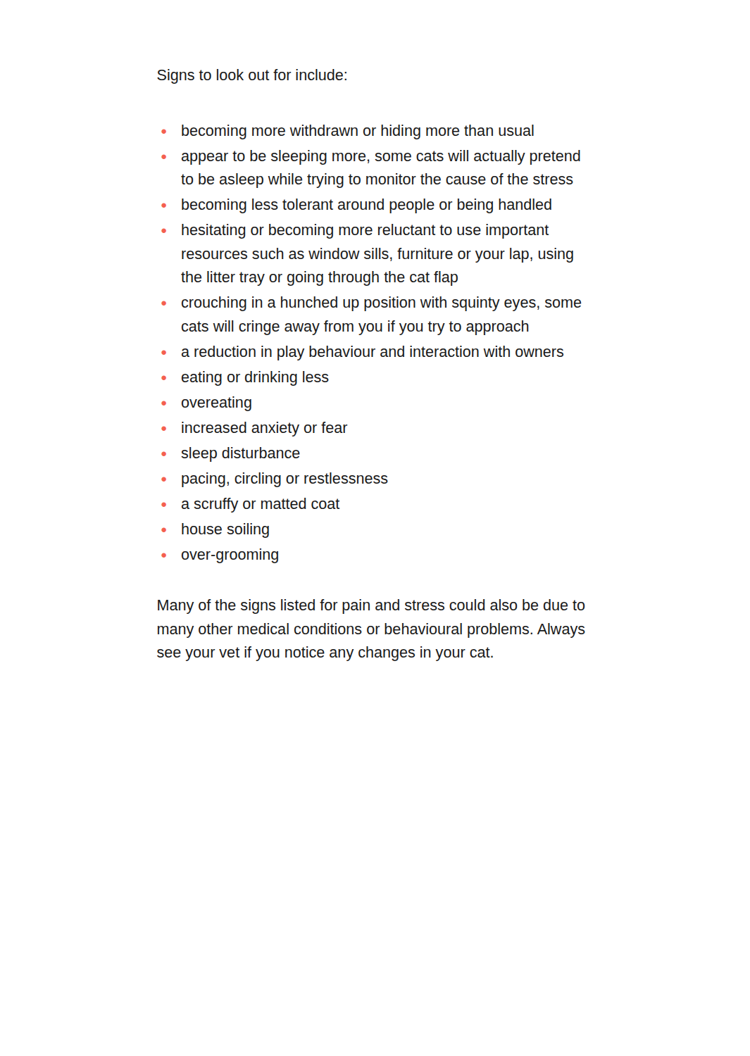Signs to look out for include:
becoming more withdrawn or hiding more than usual
appear to be sleeping more, some cats will actually pretend to be asleep while trying to monitor the cause of the stress
becoming less tolerant around people or being handled
hesitating or becoming more reluctant to use important resources such as window sills, furniture or your lap, using the litter tray or going through the cat flap
crouching in a hunched up position with squinty eyes, some cats will cringe away from you if you try to approach
a reduction in play behaviour and interaction with owners
eating or drinking less
overeating
increased anxiety or fear
sleep disturbance
pacing, circling or restlessness
a scruffy or matted coat
house soiling
over-grooming
Many of the signs listed for pain and stress could also be due to many other medical conditions or behavioural problems. Always see your vet if you notice any changes in your cat.